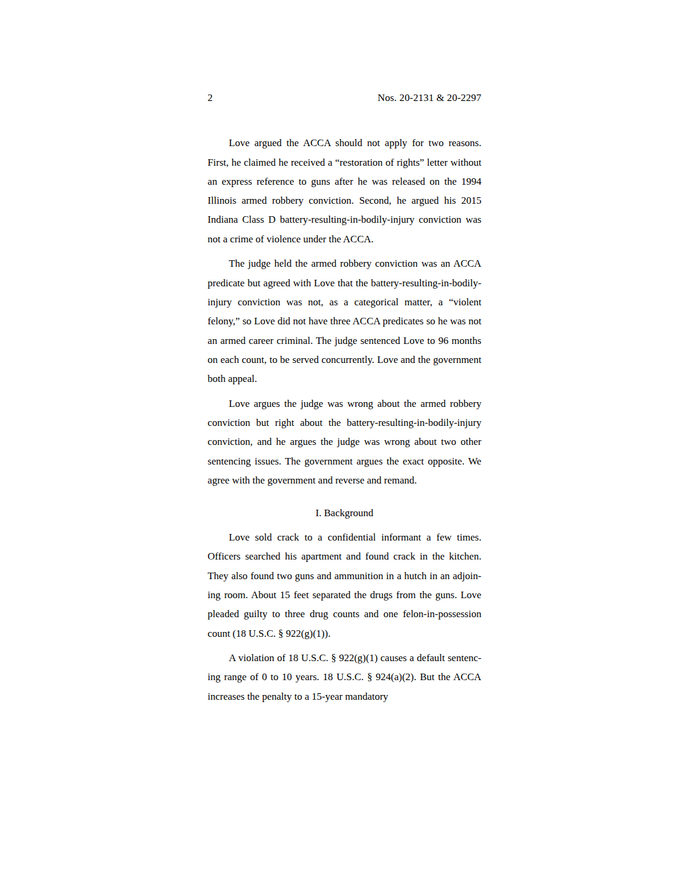2 Nos. 20-2131 & 20-2297
Love argued the ACCA should not apply for two reasons. First, he claimed he received a “restoration of rights” letter without an express reference to guns after he was released on the 1994 Illinois armed robbery conviction. Second, he argued his 2015 Indiana Class D battery-resulting-in-bodily-injury conviction was not a crime of violence under the ACCA.
The judge held the armed robbery conviction was an ACCA predicate but agreed with Love that the battery-resulting-in-bodily-injury conviction was not, as a categorical matter, a “violent felony,” so Love did not have three ACCA predicates so he was not an armed career criminal. The judge sentenced Love to 96 months on each count, to be served concurrently. Love and the government both appeal.
Love argues the judge was wrong about the armed robbery conviction but right about the battery-resulting-in-bodily-injury conviction, and he argues the judge was wrong about two other sentencing issues. The government argues the exact opposite. We agree with the government and reverse and remand.
I. Background
Love sold crack to a confidential informant a few times. Officers searched his apartment and found crack in the kitchen. They also found two guns and ammunition in a hutch in an adjoining room. About 15 feet separated the drugs from the guns. Love pleaded guilty to three drug counts and one felon-in-possession count (18 U.S.C. § 922(g)(1)).
A violation of 18 U.S.C. § 922(g)(1) causes a default sentencing range of 0 to 10 years. 18 U.S.C. § 924(a)(2). But the ACCA increases the penalty to a 15-year mandatory